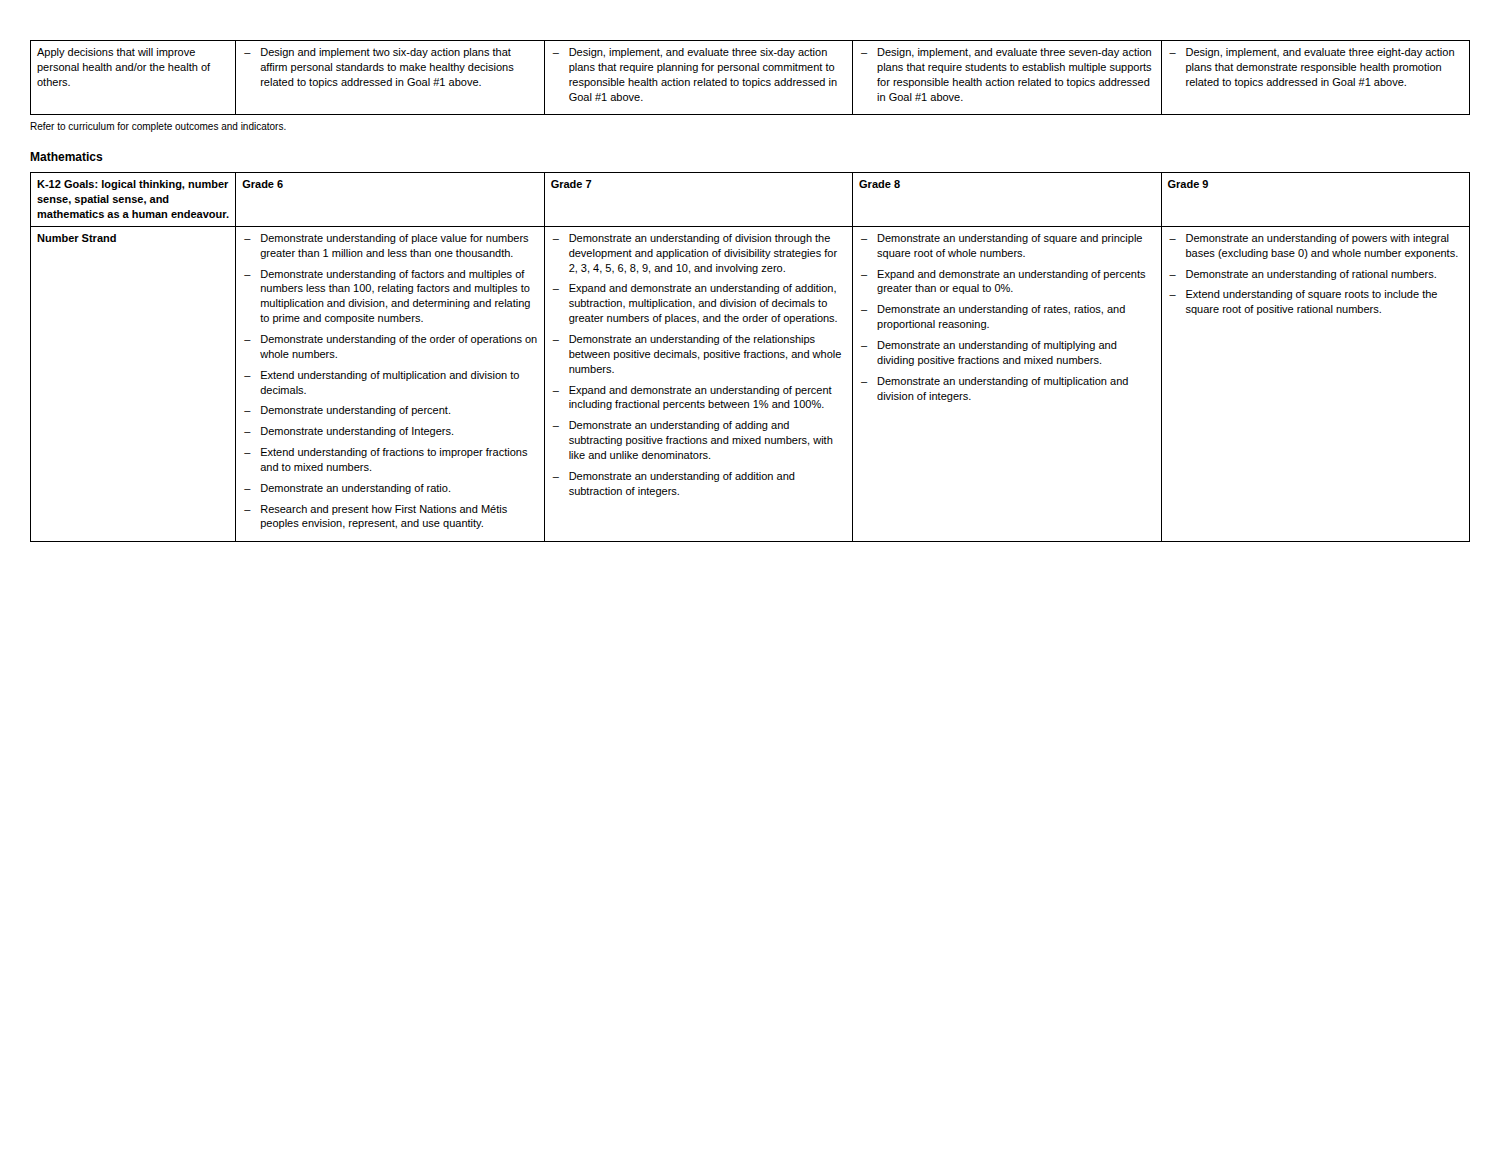| Apply decisions that will improve personal health and/or the health of others. | Design and implement two six-day action plans that affirm personal standards to make healthy decisions related to topics addressed in Goal #1 above. | Design, implement, and evaluate three six-day action plans that require planning for personal commitment to responsible health action related to topics addressed in Goal #1 above. | Design, implement, and evaluate three seven-day action plans that require students to establish multiple supports for responsible health action related to topics addressed in Goal #1 above. | Design, implement, and evaluate three eight-day action plans that demonstrate responsible health promotion related to topics addressed in Goal #1 above. |
Refer to curriculum for complete outcomes and indicators.
Mathematics
| K-12 Goals: logical thinking, number sense, spatial sense, and mathematics as a human endeavour. | Grade 6 | Grade 7 | Grade 8 | Grade 9 |
| Number Strand | Demonstrate understanding of place value for numbers greater than 1 million and less than one thousandth. Demonstrate understanding of factors and multiples of numbers less than 100, relating factors and multiples to multiplication and division, and determining and relating to prime and composite numbers. Demonstrate understanding of the order of operations on whole numbers. Extend understanding of multiplication and division to decimals. Demonstrate understanding of percent. Demonstrate understanding of Integers. Extend understanding of fractions to improper fractions and to mixed numbers. Demonstrate an understanding of ratio. Research and present how First Nations and Métis peoples envision, represent, and use quantity. | Demonstrate an understanding of division through the development and application of divisibility strategies for 2, 3, 4, 5, 6, 8, 9, and 10, and involving zero. Expand and demonstrate an understanding of addition, subtraction, multiplication, and division of decimals to greater numbers of places, and the order of operations. Demonstrate an understanding of the relationships between positive decimals, positive fractions, and whole numbers. Expand and demonstrate an understanding of percent including fractional percents between 1% and 100%. Demonstrate an understanding of adding and subtracting positive fractions and mixed numbers, with like and unlike denominators. Demonstrate an understanding of addition and subtraction of integers. | Demonstrate an understanding of square and principle square root of whole numbers. Expand and demonstrate an understanding of percents greater than or equal to 0%. Demonstrate an understanding of rates, ratios, and proportional reasoning. Demonstrate an understanding of multiplying and dividing positive fractions and mixed numbers. Demonstrate an understanding of multiplication and division of integers. | Demonstrate an understanding of powers with integral bases (excluding base 0) and whole number exponents. Demonstrate an understanding of rational numbers. Extend understanding of square roots to include the square root of positive rational numbers. |